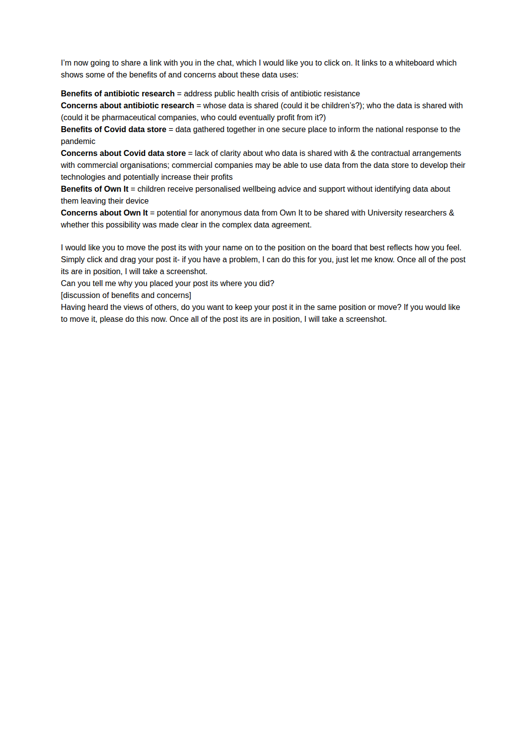I’m now going to share a link with you in the chat, which I would like you to click on. It links to a whiteboard which shows some of the benefits of and concerns about these data uses:
Benefits of antibiotic research = address public health crisis of antibiotic resistance
Concerns about antibiotic research = whose data is shared (could it be children’s?); who the data is shared with (could it be pharmaceutical companies, who could eventually profit from it?)
Benefits of Covid data store = data gathered together in one secure place to inform the national response to the pandemic
Concerns about Covid data store = lack of clarity about who data is shared with & the contractual arrangements with commercial organisations; commercial companies may be able to use data from the data store to develop their technologies and potentially increase their profits
Benefits of Own It = children receive personalised wellbeing advice and support without identifying data about them leaving their device
Concerns about Own It = potential for anonymous data from Own It to be shared with University researchers & whether this possibility was made clear in the complex data agreement.
I would like you to move the post its with your name on to the position on the board that best reflects how you feel. Simply click and drag your post it- if you have a problem, I can do this for you, just let me know. Once all of the post its are in position, I will take a screenshot.
Can you tell me why you placed your post its where you did?
[discussion of benefits and concerns]
Having heard the views of others, do you want to keep your post it in the same position or move? If you would like to move it, please do this now. Once all of the post its are in position, I will take a screenshot.